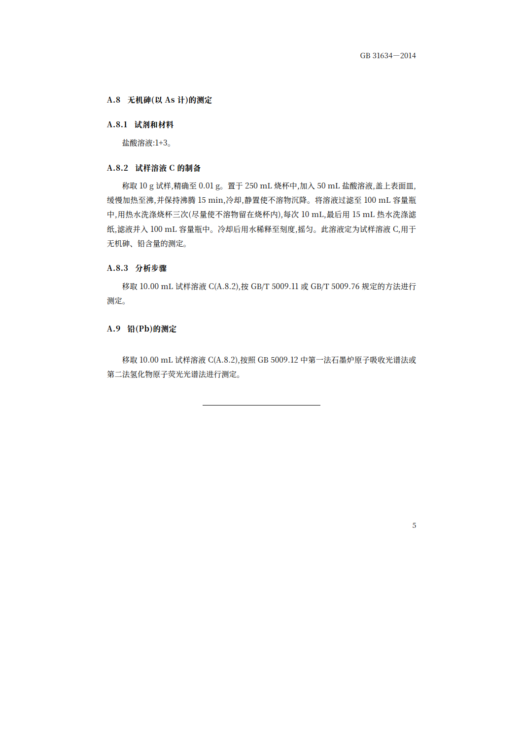GB 31634—2014
A.8 无机砷(以 As 计)的测定
A.8.1 试剂和材料
盐酸溶液:1+3。
A.8.2 试样溶液 C 的制备
称取 10 g 试样,精确至 0.01 g。置于 250 mL 烧杯中,加入 50 mL 盐酸溶液,盖上表面皿,缓慢加热至沸,并保持沸腾 15 min,冷却,静置使不溶物沉降。将溶液过滤至 100 mL 容量瓶中,用热水洗涤烧杯三次(尽量使不溶物留在烧杯内),每次 10 mL,最后用 15 mL 热水洗涤滤纸,滤液并入 100 mL 容量瓶中。冷却后用水稀释至刻度,摇匀。此溶液定为试样溶液 C,用于无机砷、铅含量的测定。
A.8.3 分析步骤
移取 10.00 mL 试样溶液 C(A.8.2),按 GB/T 5009.11 或 GB/T 5009.76 规定的方法进行测定。
A.9 铅(Pb)的测定
移取 10.00 mL 试样溶液 C(A.8.2),按照 GB 5009.12 中第一法石墨炉原子吸收光谱法或第二法氢化物原子荧光光谱法进行测定。
5